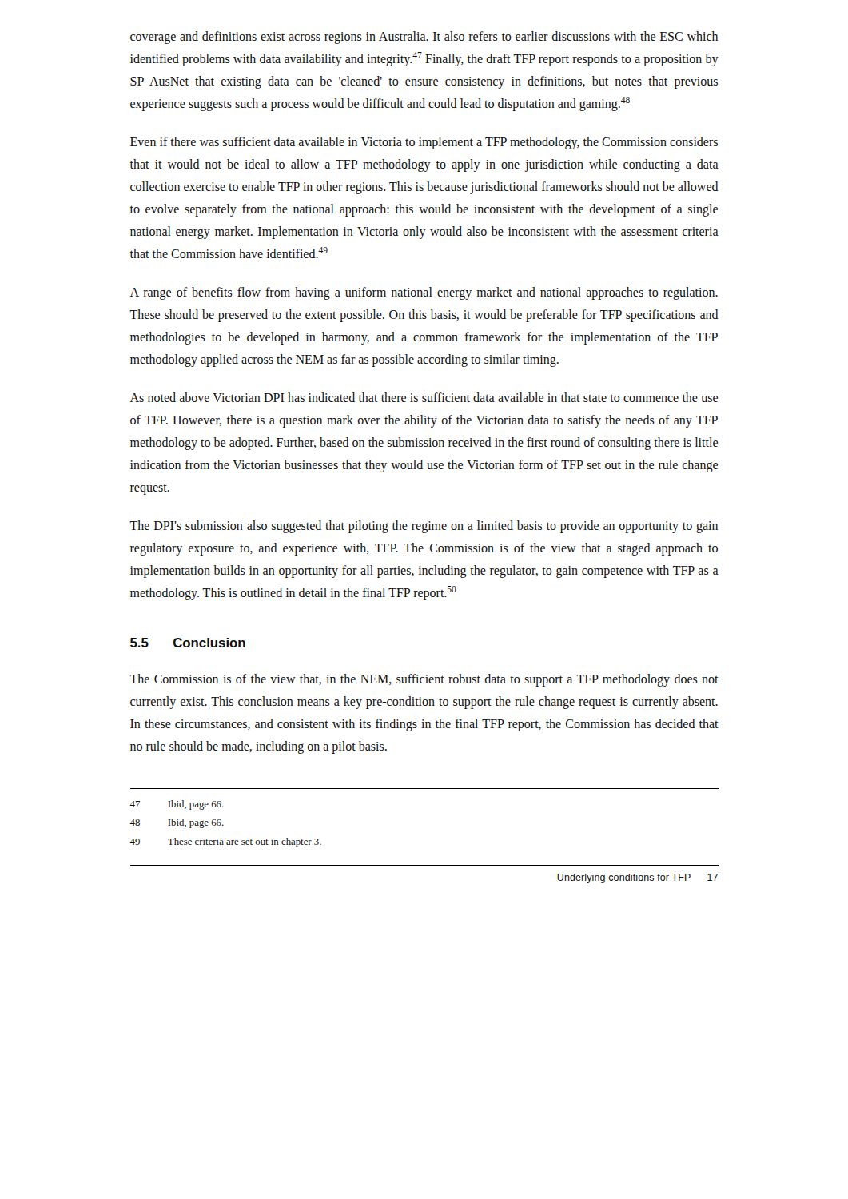coverage and definitions exist across regions in Australia. It also refers to earlier discussions with the ESC which identified problems with data availability and integrity.47 Finally, the draft TFP report responds to a proposition by SP AusNet that existing data can be 'cleaned' to ensure consistency in definitions, but notes that previous experience suggests such a process would be difficult and could lead to disputation and gaming.48
Even if there was sufficient data available in Victoria to implement a TFP methodology, the Commission considers that it would not be ideal to allow a TFP methodology to apply in one jurisdiction while conducting a data collection exercise to enable TFP in other regions. This is because jurisdictional frameworks should not be allowed to evolve separately from the national approach: this would be inconsistent with the development of a single national energy market. Implementation in Victoria only would also be inconsistent with the assessment criteria that the Commission have identified.49
A range of benefits flow from having a uniform national energy market and national approaches to regulation. These should be preserved to the extent possible. On this basis, it would be preferable for TFP specifications and methodologies to be developed in harmony, and a common framework for the implementation of the TFP methodology applied across the NEM as far as possible according to similar timing.
As noted above Victorian DPI has indicated that there is sufficient data available in that state to commence the use of TFP. However, there is a question mark over the ability of the Victorian data to satisfy the needs of any TFP methodology to be adopted. Further, based on the submission received in the first round of consulting there is little indication from the Victorian businesses that they would use the Victorian form of TFP set out in the rule change request.
The DPI's submission also suggested that piloting the regime on a limited basis to provide an opportunity to gain regulatory exposure to, and experience with, TFP. The Commission is of the view that a staged approach to implementation builds in an opportunity for all parties, including the regulator, to gain competence with TFP as a methodology. This is outlined in detail in the final TFP report.50
5.5 Conclusion
The Commission is of the view that, in the NEM, sufficient robust data to support a TFP methodology does not currently exist. This conclusion means a key pre-condition to support the rule change request is currently absent. In these circumstances, and consistent with its findings in the final TFP report, the Commission has decided that no rule should be made, including on a pilot basis.
47 Ibid, page 66.
48 Ibid, page 66.
49 These criteria are set out in chapter 3.
Underlying conditions for TFP17